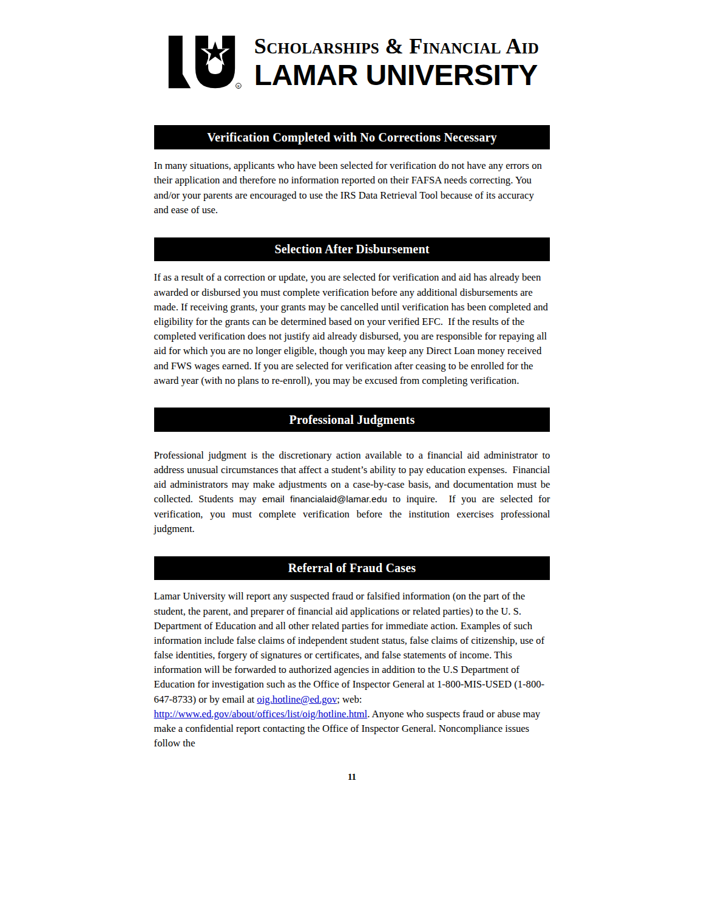R
Scholarships & Financial Aid
LAMAR UNIVERSITY
Verification Completed with No Corrections Necessary
In many situations, applicants who have been selected for verification do not have any errors on their application and therefore no information reported on their FAFSA needs correcting. You and/or your parents are encouraged to use the IRS Data Retrieval Tool because of its accuracy and ease of use.
Selection After Disbursement
If as a result of a correction or update, you are selected for verification and aid has already been awarded or disbursed you must complete verification before any additional disbursements are made. If receiving grants, your grants may be cancelled until verification has been completed and eligibility for the grants can be determined based on your verified EFC. If the results of the completed verification does not justify aid already disbursed, you are responsible for repaying all aid for which you are no longer eligible, though you may keep any Direct Loan money received and FWS wages earned. If you are selected for verification after ceasing to be enrolled for the award year (with no plans to re-enroll), you may be excused from completing verification.
Professional Judgments
Professional judgment is the discretionary action available to a financial aid administrator to address unusual circumstances that affect a student’s ability to pay education expenses. Financial aid administrators may make adjustments on a case-by-case basis, and documentation must be collected. Students may email financialaid@lamar.edu to inquire. If you are selected for verification, you must complete verification before the institution exercises professional judgment.
Referral of Fraud Cases
Lamar University will report any suspected fraud or falsified information (on the part of the student, the parent, and preparer of financial aid applications or related parties) to the U. S. Department of Education and all other related parties for immediate action. Examples of such information include false claims of independent student status, false claims of citizenship, use of false identities, forgery of signatures or certificates, and false statements of income. This information will be forwarded to authorized agencies in addition to the U.S Department of Education for investigation such as the Office of Inspector General at 1-800-MIS-USED (1-800-647-8733) or by email at oig.hotline@ed.gov; web: http://www.ed.gov/about/offices/list/oig/hotline.html. Anyone who suspects fraud or abuse may make a confidential report contacting the Office of Inspector General. Noncompliance issues follow the
11